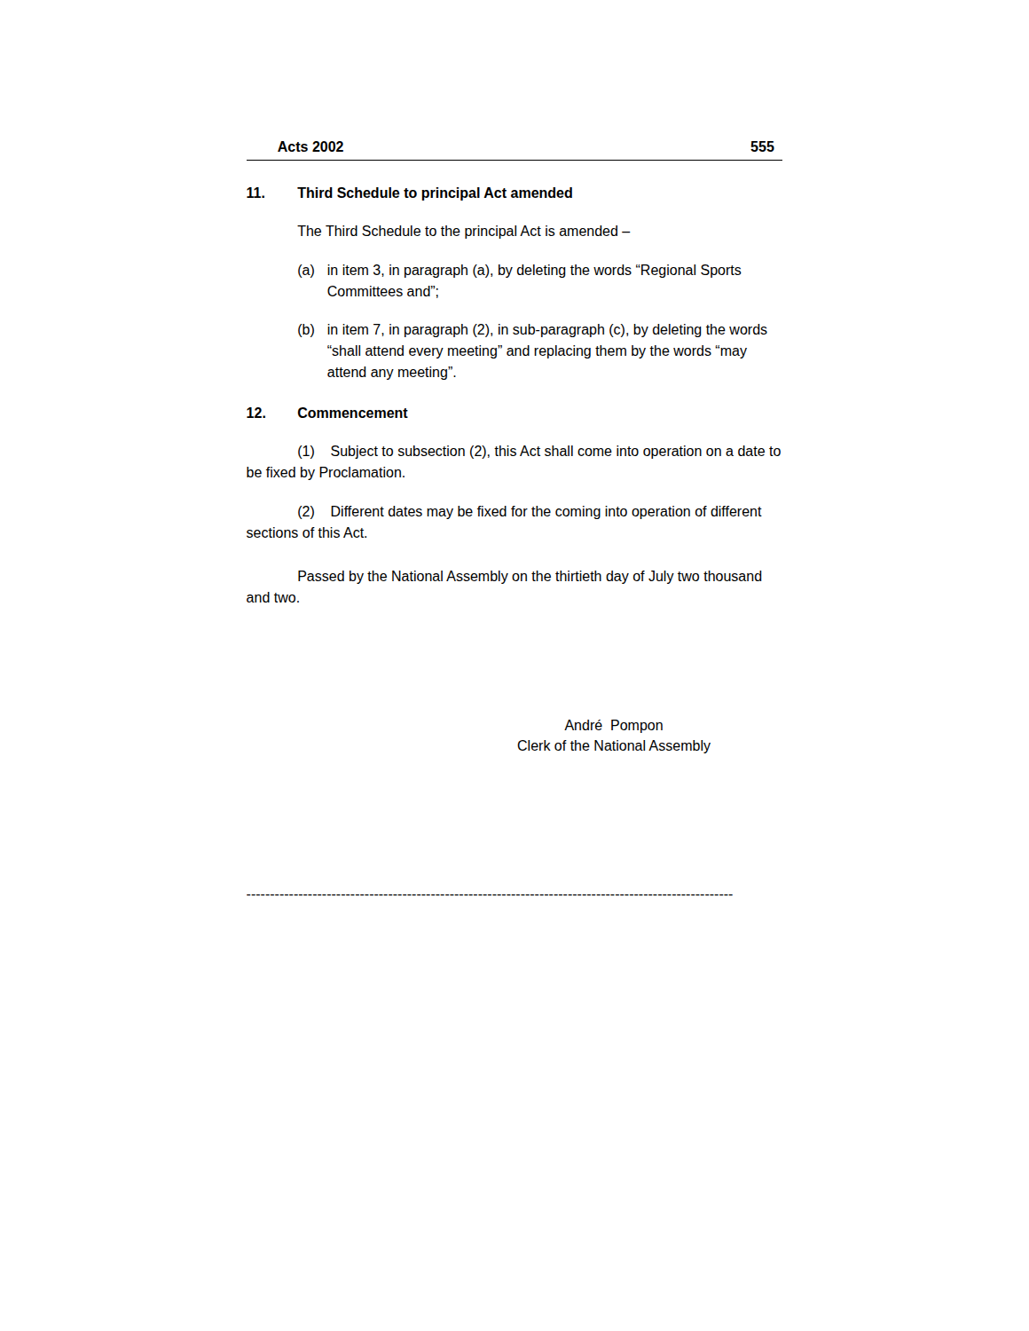Acts 2002 555
11. Third Schedule to principal Act amended
The Third Schedule to the principal Act is amended –
(a) in item 3, in paragraph (a), by deleting the words “Regional Sports Committees and”;
(b) in item 7, in paragraph (2), in sub-paragraph (c), by deleting the words “shall attend every meeting” and replacing them by the words “may attend any meeting”.
12. Commencement
(1) Subject to subsection (2), this Act shall come into operation on a date to be fixed by Proclamation.
(2) Different dates may be fixed for the coming into operation of different sections of this Act.
Passed by the National Assembly on the thirtieth day of July two thousand and two.
André Pompon
Clerk of the National Assembly
-------------------------------------------------------------------------------------------------------